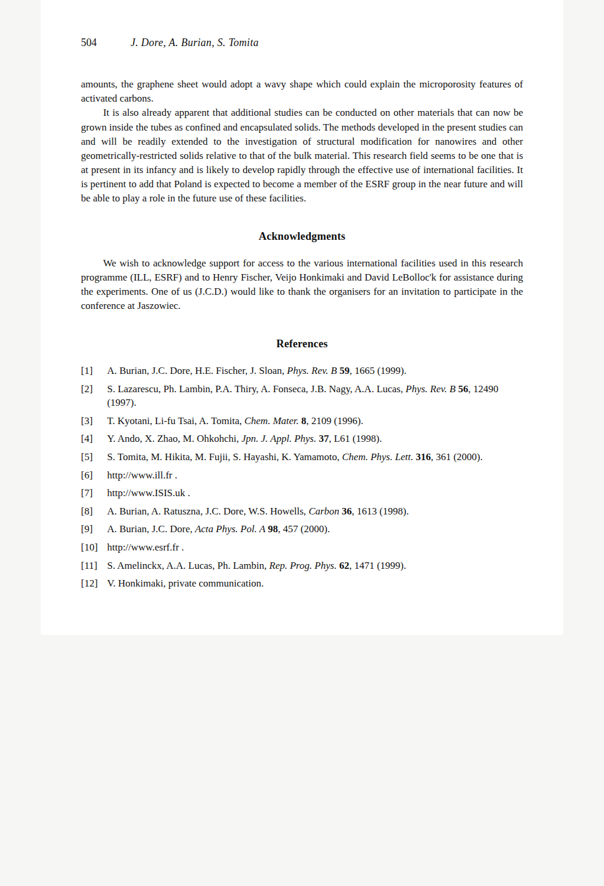504 J. Dore, A. Burian, S. Tomita
amounts, the graphene sheet would adopt a wavy shape which could explain the microporosity features of activated carbons.
It is also already apparent that additional studies can be conducted on other materials that can now be grown inside the tubes as confined and encapsulated solids. The methods developed in the present studies can and will be readily extended to the investigation of structural modification for nanowires and other geometrically-restricted solids relative to that of the bulk material. This research field seems to be one that is at present in its infancy and is likely to develop rapidly through the effective use of international facilities. It is pertinent to add that Poland is expected to become a member of the ESRF group in the near future and will be able to play a role in the future use of these facilities.
Acknowledgments
We wish to acknowledge support for access to the various international facilities used in this research programme (ILL, ESRF) and to Henry Fischer, Veijo Honkimaki and David LeBolloc'k for assistance during the experiments. One of us (J.C.D.) would like to thank the organisers for an invitation to participate in the conference at Jaszowiec.
References
[1] A. Burian, J.C. Dore, H.E. Fischer, J. Sloan, Phys. Rev. B 59, 1665 (1999).
[2] S. Lazarescu, Ph. Lambin, P.A. Thiry, A. Fonseca, J.B. Nagy, A.A. Lucas, Phys. Rev. B 56, 12490 (1997).
[3] T. Kyotani, Li-fu Tsai, A. Tomita, Chem. Mater. 8, 2109 (1996).
[4] Y. Ando, X. Zhao, M. Ohkohchi, Jpn. J. Appl. Phys. 37, L61 (1998).
[5] S. Tomita, M. Hikita, M. Fujii, S. Hayashi, K. Yamamoto, Chem. Phys. Lett. 316, 361 (2000).
[6] http://www.ill.fr .
[7] http://www.ISIS.uk .
[8] A. Burian, A. Ratuszna, J.C. Dore, W.S. Howells, Carbon 36, 1613 (1998).
[9] A. Burian, J.C. Dore, Acta Phys. Pol. A 98, 457 (2000).
[10] http://www.esrf.fr .
[11] S. Amelinckx, A.A. Lucas, Ph. Lambin, Rep. Prog. Phys. 62, 1471 (1999).
[12] V. Honkimaki, private communication.